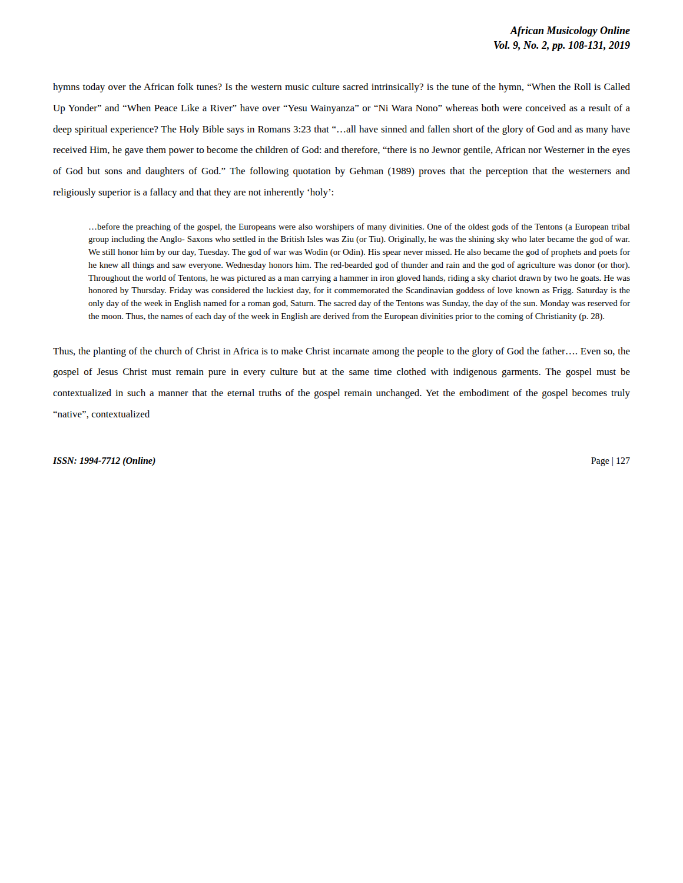African Musicology Online
Vol. 9, No. 2, pp. 108-131, 2019
hymns today over the African folk tunes? Is the western music culture sacred intrinsically? is the tune of the hymn, “When the Roll is Called Up Yonder” and “When Peace Like a River” have over “Yesu Wainyanza” or “Ni Wara Nono” whereas both were conceived as a result of a deep spiritual experience? The Holy Bible says in Romans 3:23 that “…all have sinned and fallen short of the glory of God and as many have received Him, he gave them power to become the children of God: and therefore, “there is no Jewnor gentile, African nor Westerner in the eyes of God but sons and daughters of God.” The following quotation by Gehman (1989) proves that the perception that the westerners and religiously superior is a fallacy and that they are not inherently ‘holy’:
…before the preaching of the gospel, the Europeans were also worshipers of many divinities. One of the oldest gods of the Tentons (a European tribal group including the Anglo- Saxons who settled in the British Isles was Ziu (or Tiu). Originally, he was the shining sky who later became the god of war. We still honor him by our day, Tuesday. The god of war was Wodin (or Odin). His spear never missed. He also became the god of prophets and poets for he knew all things and saw everyone. Wednesday honors him. The red-bearded god of thunder and rain and the god of agriculture was donor (or thor). Throughout the world of Tentons, he was pictured as a man carrying a hammer in iron gloved hands, riding a sky chariot drawn by two he goats. He was honored by Thursday. Friday was considered the luckiest day, for it commemorated the Scandinavian goddess of love known as Frigg. Saturday is the only day of the week in English named for a roman god, Saturn. The sacred day of the Tentons was Sunday, the day of the sun. Monday was reserved for the moon. Thus, the names of each day of the week in English are derived from the European divinities prior to the coming of Christianity (p. 28).
Thus, the planting of the church of Christ in Africa is to make Christ incarnate among the people to the glory of God the father…. Even so, the gospel of Jesus Christ must remain pure in every culture but at the same time clothed with indigenous garments. The gospel must be contextualized in such a manner that the eternal truths of the gospel remain unchanged. Yet the embodiment of the gospel becomes truly “native”, contextualized
ISSN: 1994-7712 (Online) Page | 127